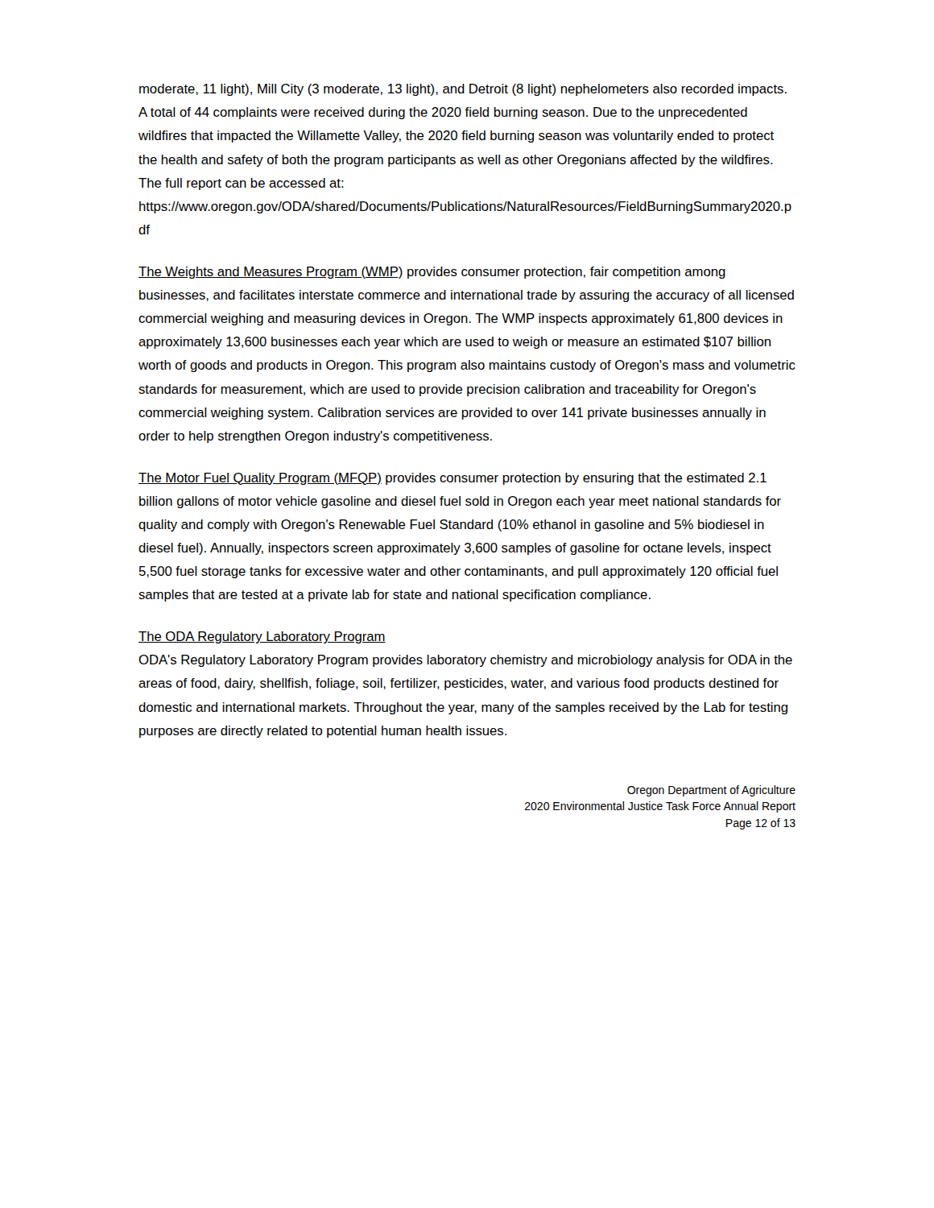moderate, 11 light), Mill City (3 moderate, 13 light), and Detroit (8 light) nephelometers also recorded impacts. A total of 44 complaints were received during the 2020 field burning season. Due to the unprecedented wildfires that impacted the Willamette Valley, the 2020 field burning season was voluntarily ended to protect the health and safety of both the program participants as well as other Oregonians affected by the wildfires. The full report can be accessed at:
https://www.oregon.gov/ODA/shared/Documents/Publications/NaturalResources/FieldBurningSummary2020.pdf
The Weights and Measures Program (WMP) provides consumer protection, fair competition among businesses, and facilitates interstate commerce and international trade by assuring the accuracy of all licensed commercial weighing and measuring devices in Oregon. The WMP inspects approximately 61,800 devices in approximately 13,600 businesses each year which are used to weigh or measure an estimated $107 billion worth of goods and products in Oregon. This program also maintains custody of Oregon's mass and volumetric standards for measurement, which are used to provide precision calibration and traceability for Oregon's commercial weighing system. Calibration services are provided to over 141 private businesses annually in order to help strengthen Oregon industry's competitiveness.
The Motor Fuel Quality Program (MFQP) provides consumer protection by ensuring that the estimated 2.1 billion gallons of motor vehicle gasoline and diesel fuel sold in Oregon each year meet national standards for quality and comply with Oregon's Renewable Fuel Standard (10% ethanol in gasoline and 5% biodiesel in diesel fuel). Annually, inspectors screen approximately 3,600 samples of gasoline for octane levels, inspect 5,500 fuel storage tanks for excessive water and other contaminants, and pull approximately 120 official fuel samples that are tested at a private lab for state and national specification compliance.
The ODA Regulatory Laboratory Program
ODA's Regulatory Laboratory Program provides laboratory chemistry and microbiology analysis for ODA in the areas of food, dairy, shellfish, foliage, soil, fertilizer, pesticides, water, and various food products destined for domestic and international markets. Throughout the year, many of the samples received by the Lab for testing purposes are directly related to potential human health issues.
Oregon Department of Agriculture
2020 Environmental Justice Task Force Annual Report
Page 12 of 13